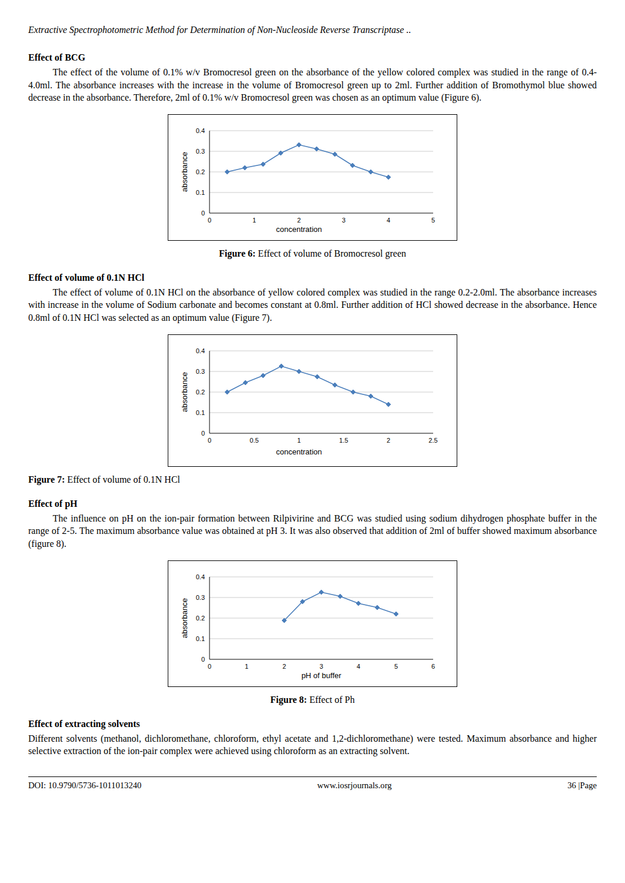Extractive Spectrophotometric Method for Determination of Non-Nucleoside Reverse Transcriptase ..
Effect of BCG
The effect of the volume of 0.1% w/v Bromocresol green on the absorbance of the yellow colored complex was studied in the range of 0.4-4.0ml. The absorbance increases with the increase in the volume of Bromocresol green up to 2ml. Further addition of Bromothymol blue showed decrease in the absorbance. Therefore, 2ml of 0.1% w/v Bromocresol green was chosen as an optimum value (Figure 6).
0.4 0.3 0.2 0.1 0 0 1 2 3 4 5 concentration absorbance
Figure 6: Effect of volume of Bromocresol green
Effect of volume of 0.1N HCl
The effect of volume of 0.1N HCl on the absorbance of yellow colored complex was studied in the range 0.2-2.0ml. The absorbance increases with increase in the volume of Sodium carbonate and becomes constant at 0.8ml. Further addition of HCl showed decrease in the absorbance. Hence 0.8ml of 0.1N HCl was selected as an optimum value (Figure 7).
0.4 0.3 0.2 0.1 0 0 0.5 1 1.5 2 2.5 concentration absorbance
Figure 7: Effect of volume of 0.1N HCl
Effect of pH
The influence on pH on the ion-pair formation between Rilpivirine and BCG was studied using sodium dihydrogen phosphate buffer in the range of 2-5. The maximum absorbance value was obtained at pH 3. It was also observed that addition of 2ml of buffer showed maximum absorbance (figure 8).
0.4 0.3 0.2 0.1 0 0 1 2 3 4 5 6 pH of buffer absorbance
Figure 8: Effect of Ph
Effect of extracting solvents
Different solvents (methanol, dichloromethane, chloroform, ethyl acetate and 1,2-dichloromethane) were tested. Maximum absorbance and higher selective extraction of the ion-pair complex were achieved using chloroform as an extracting solvent.
DOI: 10.9790/5736-1011013240 www.iosrjournals.org 36 |Page